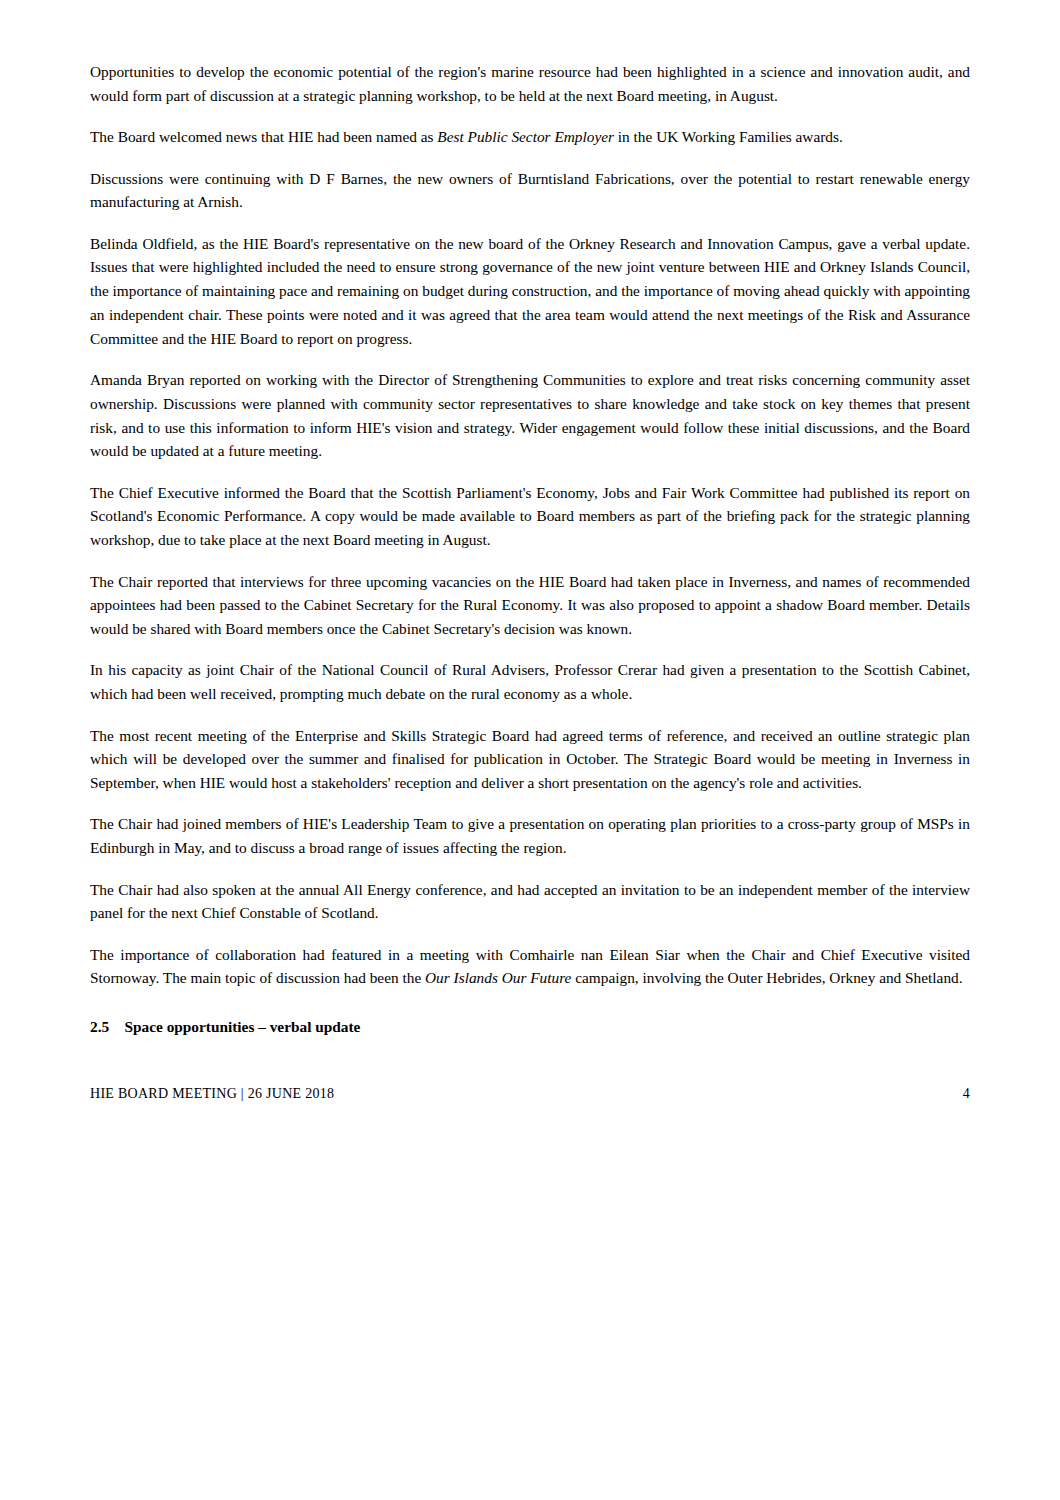Opportunities to develop the economic potential of the region's marine resource had been highlighted in a science and innovation audit, and would form part of discussion at a strategic planning workshop, to be held at the next Board meeting, in August.
The Board welcomed news that HIE had been named as Best Public Sector Employer in the UK Working Families awards.
Discussions were continuing with D F Barnes, the new owners of Burntisland Fabrications, over the potential to restart renewable energy manufacturing at Arnish.
Belinda Oldfield, as the HIE Board's representative on the new board of the Orkney Research and Innovation Campus, gave a verbal update. Issues that were highlighted included the need to ensure strong governance of the new joint venture between HIE and Orkney Islands Council, the importance of maintaining pace and remaining on budget during construction, and the importance of moving ahead quickly with appointing an independent chair. These points were noted and it was agreed that the area team would attend the next meetings of the Risk and Assurance Committee and the HIE Board to report on progress.
Amanda Bryan reported on working with the Director of Strengthening Communities to explore and treat risks concerning community asset ownership. Discussions were planned with community sector representatives to share knowledge and take stock on key themes that present risk, and to use this information to inform HIE's vision and strategy. Wider engagement would follow these initial discussions, and the Board would be updated at a future meeting.
The Chief Executive informed the Board that the Scottish Parliament's Economy, Jobs and Fair Work Committee had published its report on Scotland's Economic Performance. A copy would be made available to Board members as part of the briefing pack for the strategic planning workshop, due to take place at the next Board meeting in August.
The Chair reported that interviews for three upcoming vacancies on the HIE Board had taken place in Inverness, and names of recommended appointees had been passed to the Cabinet Secretary for the Rural Economy. It was also proposed to appoint a shadow Board member. Details would be shared with Board members once the Cabinet Secretary's decision was known.
In his capacity as joint Chair of the National Council of Rural Advisers, Professor Crerar had given a presentation to the Scottish Cabinet, which had been well received, prompting much debate on the rural economy as a whole.
The most recent meeting of the Enterprise and Skills Strategic Board had agreed terms of reference, and received an outline strategic plan which will be developed over the summer and finalised for publication in October. The Strategic Board would be meeting in Inverness in September, when HIE would host a stakeholders' reception and deliver a short presentation on the agency's role and activities.
The Chair had joined members of HIE's Leadership Team to give a presentation on operating plan priorities to a cross-party group of MSPs in Edinburgh in May, and to discuss a broad range of issues affecting the region.
The Chair had also spoken at the annual All Energy conference, and had accepted an invitation to be an independent member of the interview panel for the next Chief Constable of Scotland.
The importance of collaboration had featured in a meeting with Comhairle nan Eilean Siar when the Chair and Chief Executive visited Stornoway. The main topic of discussion had been the Our Islands Our Future campaign, involving the Outer Hebrides, Orkney and Shetland.
2.5 Space opportunities – verbal update
HIE BOARD MEETING | 26 JUNE 2018 4